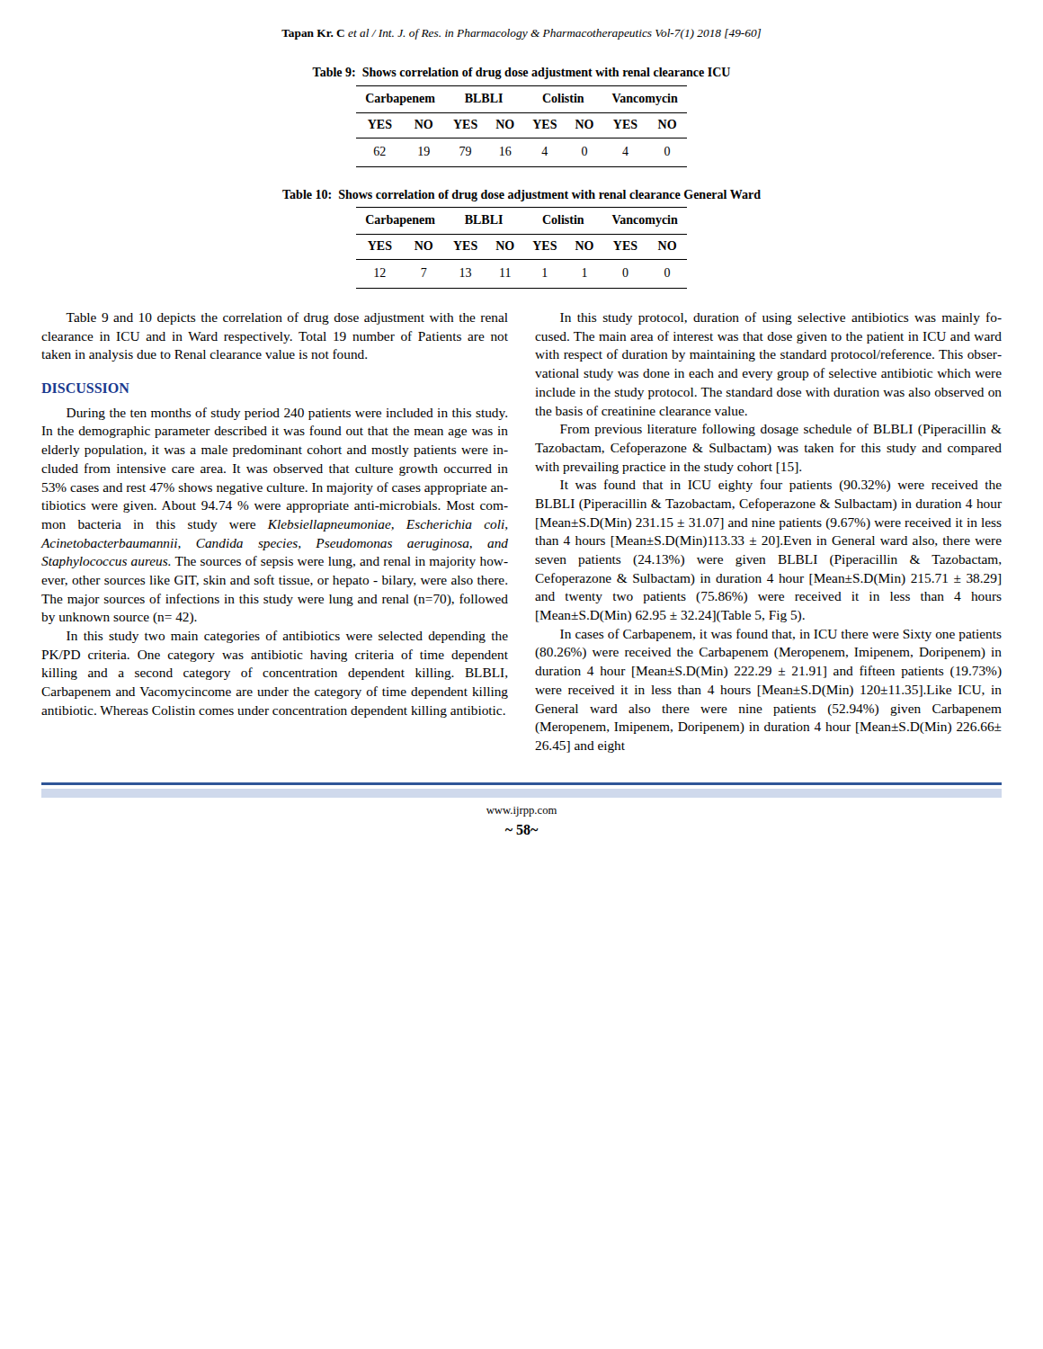Tapan Kr. C et al / Int. J. of Res. in Pharmacology & Pharmacotherapeutics Vol-7(1) 2018 [49-60]
Table 9: Shows correlation of drug dose adjustment with renal clearance ICU
| Carbapenem | BLBLI | Colistin | Vancomycin |
| --- | --- | --- | --- |
| YES | NO | YES | NO | YES | NO | YES | NO |
| 62 | 19 | 79 | 16 | 4 | 0 | 4 | 0 |
Table 10: Shows correlation of drug dose adjustment with renal clearance General Ward
| Carbapenem | BLBLI | Colistin | Vancomycin |
| --- | --- | --- | --- |
| YES | NO | YES | NO | YES | NO | YES | NO |
| 12 | 7 | 13 | 11 | 1 | 1 | 0 | 0 |
Table 9 and 10 depicts the correlation of drug dose adjustment with the renal clearance in ICU and in Ward respectively. Total 19 number of Patients are not taken in analysis due to Renal clearance value is not found.
DISCUSSION
During the ten months of study period 240 patients were included in this study. In the demographic parameter described it was found out that the mean age was in elderly population, it was a male predominant cohort and mostly patients were included from intensive care area. It was observed that culture growth occurred in 53% cases and rest 47% shows negative culture. In majority of cases appropriate antibiotics were given. About 94.74 % were appropriate anti-microbials. Most common bacteria in this study were Klebsiellapneumoniae, Escherichia coli, Acinetobacterbaumannii, Candida species, Pseudomonas aeruginosa, and Staphylococcus aureus. The sources of sepsis were lung, and renal in majority however, other sources like GIT, skin and soft tissue, or hepato - bilary, were also there. The major sources of infections in this study were lung and renal (n=70), followed by unknown source (n= 42).
In this study two main categories of antibiotics were selected depending the PK/PD criteria. One category was antibiotic having criteria of time dependent killing and a second category of concentration dependent killing. BLBLI, Carbapenem and Vacomycincome are under the category of time dependent killing antibiotic. Whereas Colistin comes under concentration dependent killing antibiotic.
In this study protocol, duration of using selective antibiotics was mainly focused. The main area of interest was that dose given to the patient in ICU and ward with respect of duration by maintaining the standard protocol/reference. This observational study was done in each and every group of selective antibiotic which were include in the study protocol. The standard dose with duration was also observed on the basis of creatinine clearance value.
From previous literature following dosage schedule of BLBLI (Piperacillin & Tazobactam, Cefoperazone & Sulbactam) was taken for this study and compared with prevailing practice in the study cohort [15].
It was found that in ICU eighty four patients (90.32%) were received the BLBLI (Piperacillin & Tazobactam, Cefoperazone & Sulbactam) in duration 4 hour [Mean±S.D(Min) 231.15 ± 31.07] and nine patients (9.67%) were received it in less than 4 hours [Mean±S.D(Min)113.33 ± 20].Even in General ward also, there were seven patients (24.13%) were given BLBLI (Piperacillin & Tazobactam, Cefoperazone & Sulbactam) in duration 4 hour [Mean±S.D(Min) 215.71 ± 38.29] and twenty two patients (75.86%) were received it in less than 4 hours [Mean±S.D(Min) 62.95 ± 32.24](Table 5, Fig 5).
In cases of Carbapenem, it was found that, in ICU there were Sixty one patients (80.26%) were received the Carbapenem (Meropenem, Imipenem, Doripenem) in duration 4 hour [Mean±S.D(Min) 222.29 ± 21.91] and fifteen patients (19.73%) were received it in less than 4 hours [Mean±S.D(Min) 120±11.35].Like ICU, in General ward also there were nine patients (52.94%) given Carbapenem (Meropenem, Imipenem, Doripenem) in duration 4 hour [Mean±S.D(Min) 226.66± 26.45] and eight
www.ijrpp.com
~ 58~